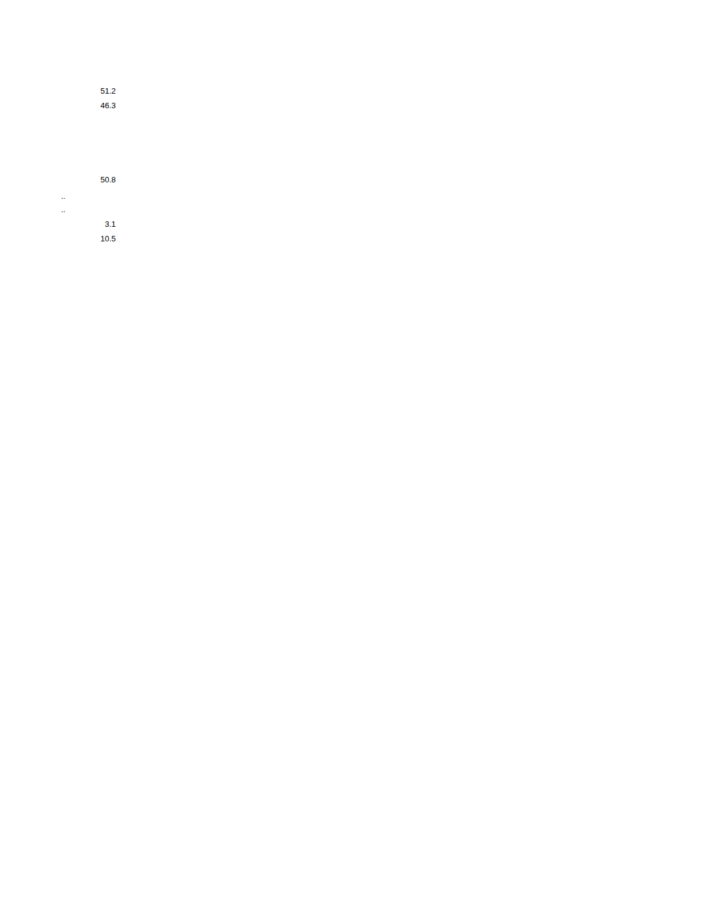51.2
46.3
50.8
..
..
3.1
10.5